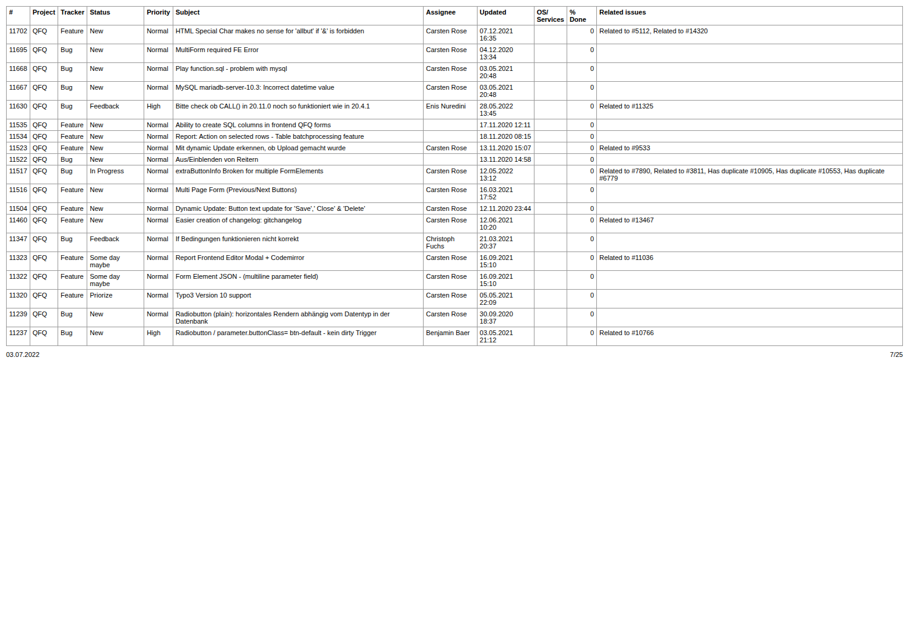| # | Project | Tracker | Status | Priority | Subject | Assignee | Updated | OS/ Services | % Done | Related issues |
| --- | --- | --- | --- | --- | --- | --- | --- | --- | --- | --- |
| 11702 | QFQ | Feature | New | Normal | HTML Special Char makes no sense for 'allbut' if '&' is forbidden | Carsten Rose | 07.12.2021 16:35 | | 0 | Related to #5112, Related to #14320 |
| 11695 | QFQ | Bug | New | Normal | MultiForm required FE Error | Carsten Rose | 04.12.2020 13:34 | | 0 | |
| 11668 | QFQ | Bug | New | Normal | Play function.sql - problem with mysql | Carsten Rose | 03.05.2021 20:48 | | 0 | |
| 11667 | QFQ | Bug | New | Normal | MySQL mariadb-server-10.3: Incorrect datetime value | Carsten Rose | 03.05.2021 20:48 | | 0 | |
| 11630 | QFQ | Bug | Feedback | High | Bitte check ob CALL() in 20.11.0 noch so funktioniert wie in 20.4.1 | Enis Nuredini | 28.05.2022 13:45 | | 0 | Related to #11325 |
| 11535 | QFQ | Feature | New | Normal | Ability to create SQL columns in frontend QFQ forms | | 17.11.2020 12:11 | | 0 | |
| 11534 | QFQ | Feature | New | Normal | Report: Action on selected rows - Table batchprocessing feature | | 18.11.2020 08:15 | | 0 | |
| 11523 | QFQ | Feature | New | Normal | Mit dynamic Update erkennen, ob Upload gemacht wurde | Carsten Rose | 13.11.2020 15:07 | | 0 | Related to #9533 |
| 11522 | QFQ | Bug | New | Normal | Aus/Einblenden von Reitern | | 13.11.2020 14:58 | | 0 | |
| 11517 | QFQ | Bug | In Progress | Normal | extraButtonInfo Broken for multiple FormElements | Carsten Rose | 12.05.2022 13:12 | | 0 | Related to #7890, Related to #3811, Has duplicate #10905, Has duplicate #10553, Has duplicate #6779 |
| 11516 | QFQ | Feature | New | Normal | Multi Page Form (Previous/Next Buttons) | Carsten Rose | 16.03.2021 17:52 | | 0 | |
| 11504 | QFQ | Feature | New | Normal | Dynamic Update: Button text update for 'Save',' Close' & 'Delete' | Carsten Rose | 12.11.2020 23:44 | | 0 | |
| 11460 | QFQ | Feature | New | Normal | Easier creation of changelog: gitchangelog | Carsten Rose | 12.06.2021 10:20 | | 0 | Related to #13467 |
| 11347 | QFQ | Bug | Feedback | Normal | If Bedingungen funktionieren nicht korrekt | Christoph Fuchs | 21.03.2021 20:37 | | 0 | |
| 11323 | QFQ | Feature | Some day maybe | Normal | Report Frontend Editor Modal + Codemirror | Carsten Rose | 16.09.2021 15:10 | | 0 | Related to #11036 |
| 11322 | QFQ | Feature | Some day maybe | Normal | Form Element JSON - (multiline parameter field) | Carsten Rose | 16.09.2021 15:10 | | 0 | |
| 11320 | QFQ | Feature | Priorize | Normal | Typo3 Version 10 support | Carsten Rose | 05.05.2021 22:09 | | 0 | |
| 11239 | QFQ | Bug | New | Normal | Radiobutton (plain): horizontales Rendern abhängig vom Datentyp in der Datenbank | Carsten Rose | 30.09.2020 18:37 | | 0 | |
| 11237 | QFQ | Bug | New | High | Radiobutton / parameter.buttonClass= btn-default - kein dirty Trigger | Benjamin Baer | 03.05.2021 21:12 | | 0 | Related to #10766 |
03.07.2022 7/25